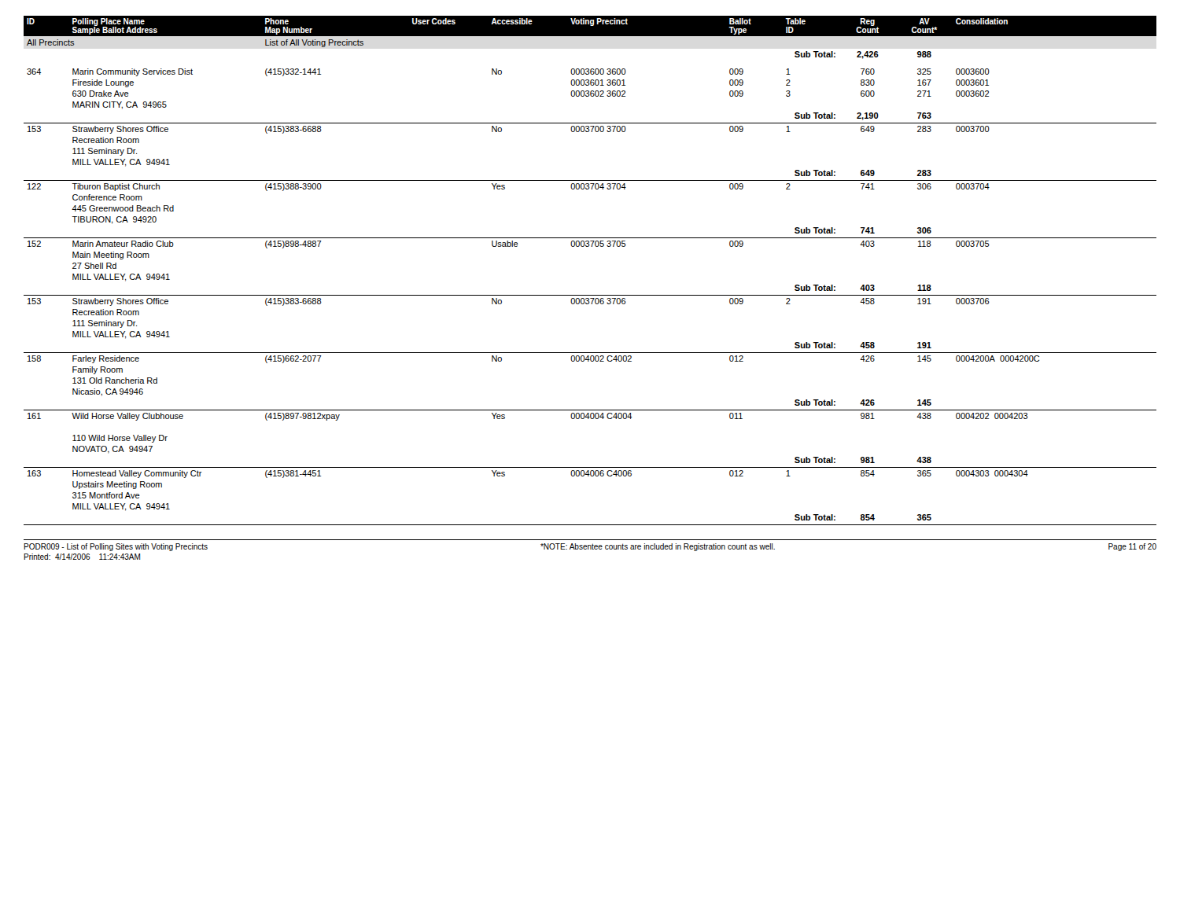| ID | Polling Place Name Sample Ballot Address | Phone Map Number | User Codes | Accessible | Voting Precinct | Ballot Type | Table ID | Reg Count | AV Count* | Consolidation |
| --- | --- | --- | --- | --- | --- | --- | --- | --- | --- | --- |
| All Precincts | List of All Voting Precincts |
| | | | | | | | Sub Total: | 2,426 | 988 | |
| 364 | Marin Community Services Dist | (415)332-1441 | | No | 0003600 3600 | 009 | 1 | 760 | 325 | 0003600 |
| | Fireside Lounge | | | | 0003601 3601 | 009 | 2 | 830 | 167 | 0003601 |
| | 630 Drake Ave | | | | 0003602 3602 | 009 | 3 | 600 | 271 | 0003602 |
| | MARIN CITY, CA 94965 | | | | | | | | | |
| | | | | | | | Sub Total: | 2,190 | 763 | |
| 153 | Strawberry Shores Office | (415)383-6688 | | No | 0003700 3700 | 009 | 1 | 649 | 283 | 0003700 |
| | Recreation Room | | | | | | | | | |
| | 111 Seminary Dr. | | | | | | | | | |
| | MILL VALLEY, CA 94941 | | | | | | | | | |
| | | | | | | | Sub Total: | 649 | 283 | |
| 122 | Tiburon Baptist Church | (415)388-3900 | | Yes | 0003704 3704 | 009 | 2 | 741 | 306 | 0003704 |
| | Conference Room | | | | | | | | | |
| | 445 Greenwood Beach Rd | | | | | | | | | |
| | TIBURON, CA 94920 | | | | | | | | | |
| | | | | | | | Sub Total: | 741 | 306 | |
| 152 | Marin Amateur Radio Club | (415)898-4887 | | Usable | 0003705 3705 | 009 | | 403 | 118 | 0003705 |
| | Main Meeting Room | | | | | | | | | |
| | 27 Shell Rd | | | | | | | | | |
| | MILL VALLEY, CA 94941 | | | | | | | | | |
| | | | | | | | Sub Total: | 403 | 118 | |
| 153 | Strawberry Shores Office | (415)383-6688 | | No | 0003706 3706 | 009 | 2 | 458 | 191 | 0003706 |
| | Recreation Room | | | | | | | | | |
| | 111 Seminary Dr. | | | | | | | | | |
| | MILL VALLEY, CA 94941 | | | | | | | | | |
| | | | | | | | Sub Total: | 458 | 191 | |
| 158 | Farley Residence | (415)662-2077 | | No | 0004002 C4002 | 012 | | 426 | 145 | 0004200A 0004200C |
| | Family Room | | | | | | | | | |
| | 131 Old Rancheria Rd | | | | | | | | | |
| | Nicasio, CA 94946 | | | | | | | | | |
| | | | | | | | Sub Total: | 426 | 145 | |
| 161 | Wild Horse Valley Clubhouse | (415)897-9812xpay | | Yes | 0004004 C4004 | 011 | | 981 | 438 | 0004202 0004203 |
| | 110 Wild Horse Valley Dr | | | | | | | | | |
| | NOVATO, CA 94947 | | | | | | | | | |
| | | | | | | | Sub Total: | 981 | 438 | |
| 163 | Homestead Valley Community Ctr | (415)381-4451 | | Yes | 0004006 C4006 | 012 | 1 | 854 | 365 | 0004303 0004304 |
| | Upstairs Meeting Room | | | | | | | | | |
| | 315 Montford Ave | | | | | | | | | |
| | MILL VALLEY, CA 94941 | | | | | | | | | |
| | | | | | | | Sub Total: | 854 | 365 | |
PODR009 - List of Polling Sites with Voting Precincts
*NOTE: Absentee counts are included in Registration count as well.
Page 11 of 20
Printed: 4/14/2006 11:24:43AM